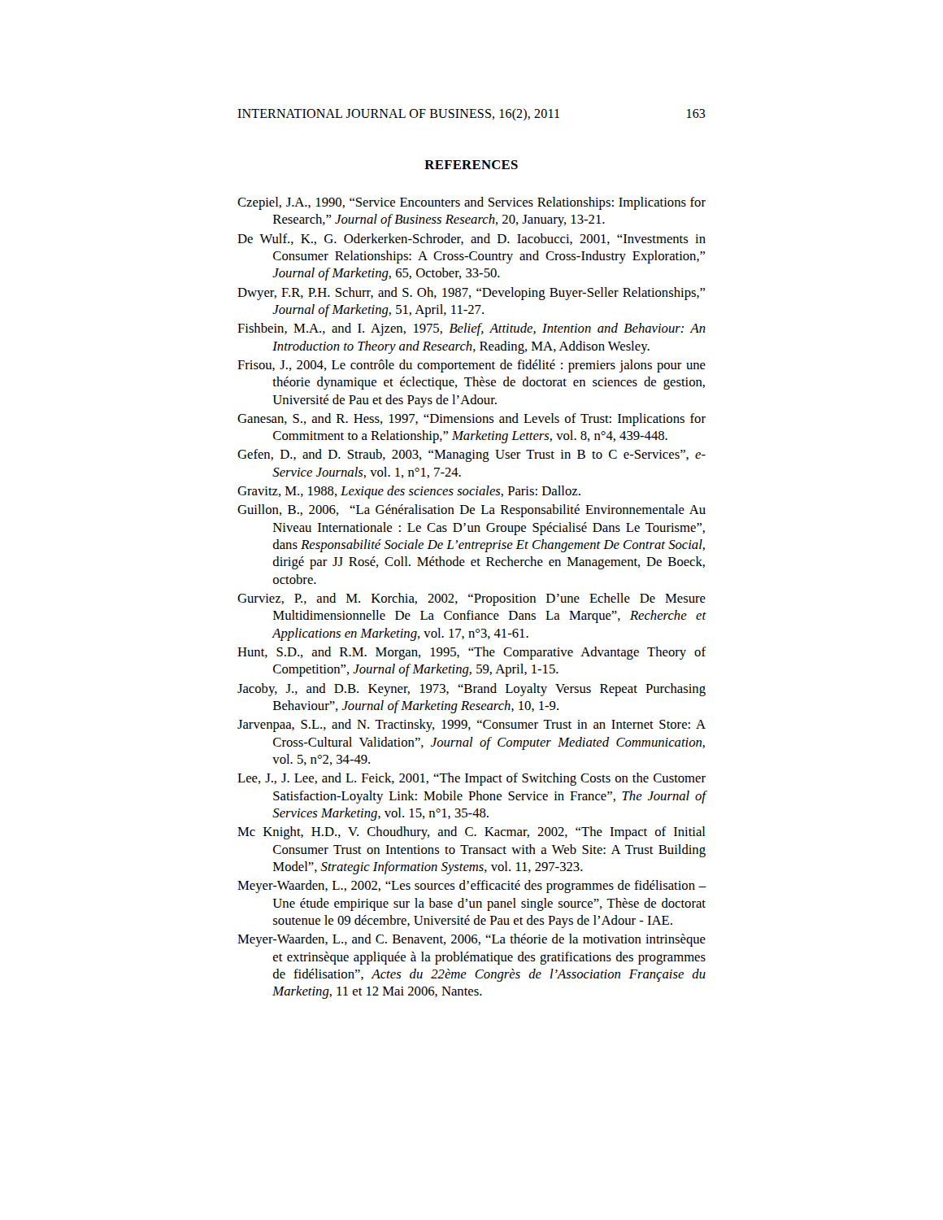International Journal of Business, 16(2), 2011 163
REFERENCES
Czepiel, J.A., 1990, “Service Encounters and Services Relationships: Implications for Research,” Journal of Business Research, 20, January, 13-21.
De Wulf., K., G. Oderkerken-Schroder, and D. Iacobucci, 2001, “Investments in Consumer Relationships: A Cross-Country and Cross-Industry Exploration,” Journal of Marketing, 65, October, 33-50.
Dwyer, F.R, P.H. Schurr, and S. Oh, 1987, “Developing Buyer-Seller Relationships,” Journal of Marketing, 51, April, 11-27.
Fishbein, M.A., and I. Ajzen, 1975, Belief, Attitude, Intention and Behaviour: An Introduction to Theory and Research, Reading, MA, Addison Wesley.
Frisou, J., 2004, Le contrôle du comportement de fidélité : premiers jalons pour une théorie dynamique et éclectique, Thèse de doctorat en sciences de gestion, Université de Pau et des Pays de l’Adour.
Ganesan, S., and R. Hess, 1997, “Dimensions and Levels of Trust: Implications for Commitment to a Relationship,” Marketing Letters, vol. 8, n°4, 439-448.
Gefen, D., and D. Straub, 2003, “Managing User Trust in B to C e-Services”, e-Service Journals, vol. 1, n°1, 7-24.
Gravitz, M., 1988, Lexique des sciences sociales, Paris: Dalloz.
Guillon, B., 2006, “La Généralisation De La Responsabilité Environnementale Au Niveau Internationale : Le Cas D’un Groupe Spécialisé Dans Le Tourisme”, dans Responsabilité Sociale De L’entreprise Et Changement De Contrat Social, dirigé par JJ Rosé, Coll. Méthode et Recherche en Management, De Boeck, octobre.
Gurviez, P., and M. Korchia, 2002, “Proposition D’une Echelle De Mesure Multidimensionnelle De La Confiance Dans La Marque”, Recherche et Applications en Marketing, vol. 17, n°3, 41-61.
Hunt, S.D., and R.M. Morgan, 1995, “The Comparative Advantage Theory of Competition”, Journal of Marketing, 59, April, 1-15.
Jacoby, J., and D.B. Keyner, 1973, “Brand Loyalty Versus Repeat Purchasing Behaviour”, Journal of Marketing Research, 10, 1-9.
Jarvenpaa, S.L., and N. Tractinsky, 1999, “Consumer Trust in an Internet Store: A Cross-Cultural Validation”, Journal of Computer Mediated Communication, vol. 5, n°2, 34-49.
Lee, J., J. Lee, and L. Feick, 2001, “The Impact of Switching Costs on the Customer Satisfaction-Loyalty Link: Mobile Phone Service in France”, The Journal of Services Marketing, vol. 15, n°1, 35-48.
Mc Knight, H.D., V. Choudhury, and C. Kacmar, 2002, “The Impact of Initial Consumer Trust on Intentions to Transact with a Web Site: A Trust Building Model”, Strategic Information Systems, vol. 11, 297-323.
Meyer-Waarden, L., 2002, “Les sources d’efficacité des programmes de fidélisation – Une étude empirique sur la base d’un panel single source”, Thèse de doctorat soutenue le 09 décembre, Université de Pau et des Pays de l’Adour - IAE.
Meyer-Waarden, L., and C. Benavent, 2006, “La théorie de la motivation intrinsèque et extrinsèque appliquée à la problématique des gratifications des programmes de fidélisation”, Actes du 22ème Congrès de l’Association Française du Marketing, 11 et 12 Mai 2006, Nantes.